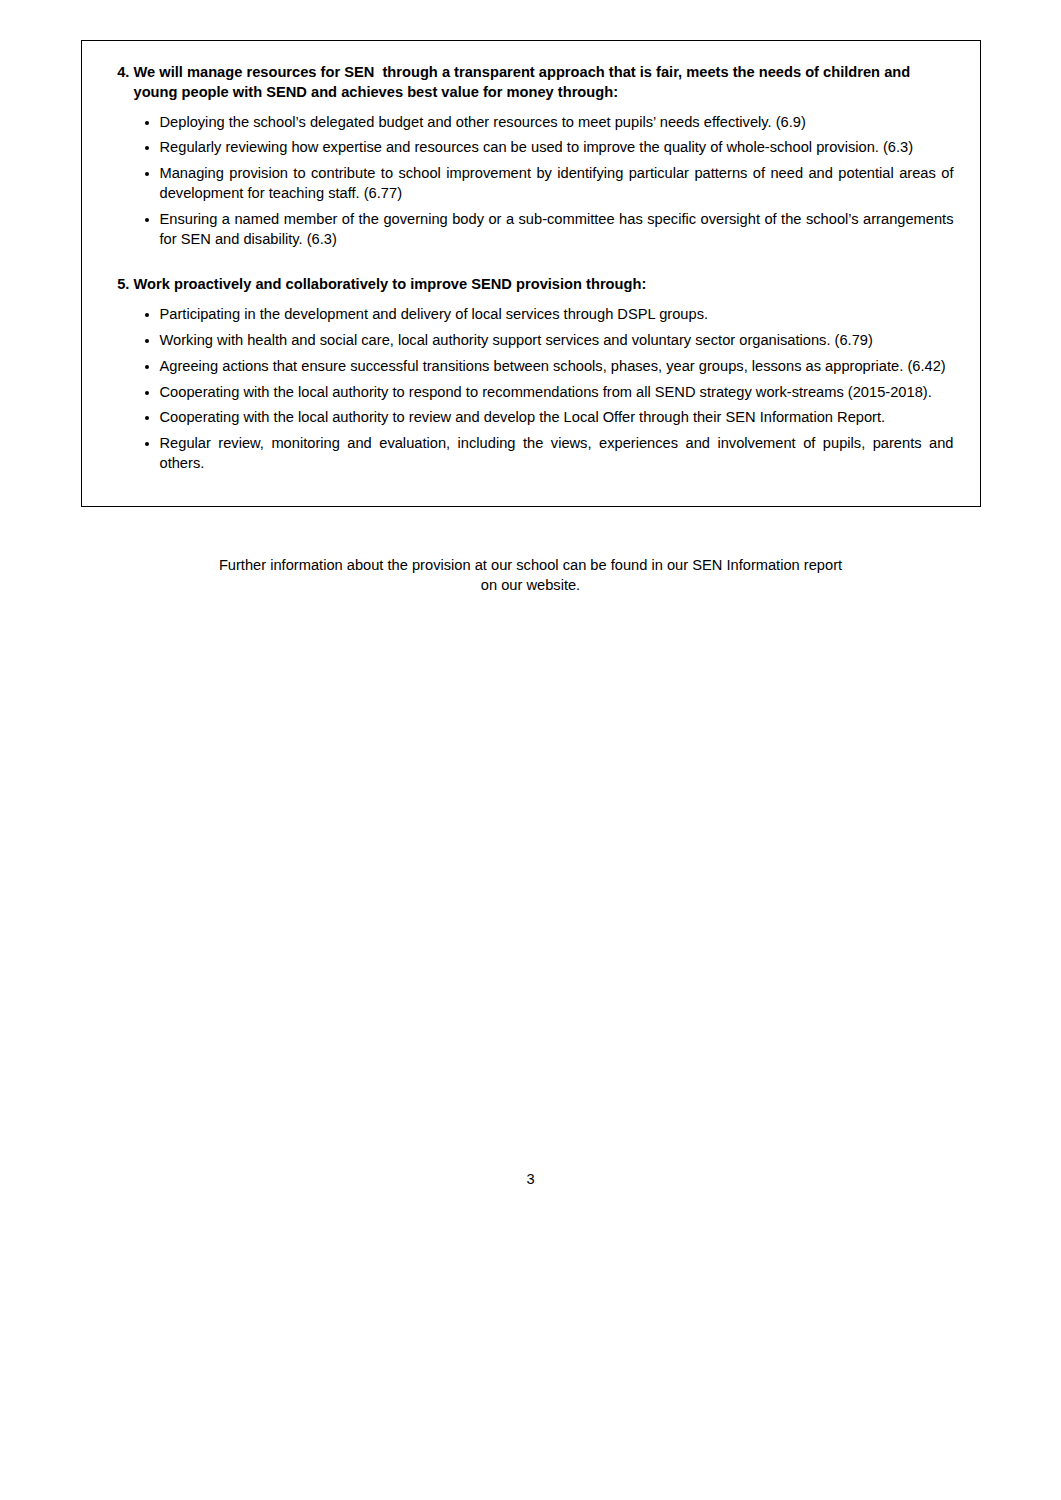We will manage resources for SEN through a transparent approach that is fair, meets the needs of children and young people with SEND and achieves best value for money through:
Deploying the school’s delegated budget and other resources to meet pupils’ needs effectively. (6.9)
Regularly reviewing how expertise and resources can be used to improve the quality of whole-school provision. (6.3)
Managing provision to contribute to school improvement by identifying particular patterns of need and potential areas of development for teaching staff. (6.77)
Ensuring a named member of the governing body or a sub-committee has specific oversight of the school’s arrangements for SEN and disability. (6.3)
Work proactively and collaboratively to improve SEND provision through:
Participating in the development and delivery of local services through DSPL groups.
Working with health and social care, local authority support services and voluntary sector organisations. (6.79)
Agreeing actions that ensure successful transitions between schools, phases, year groups, lessons as appropriate. (6.42)
Cooperating with the local authority to respond to recommendations from all SEND strategy work-streams (2015-2018).
Cooperating with the local authority to review and develop the Local Offer through their SEN Information Report.
Regular review, monitoring and evaluation, including the views, experiences and involvement of pupils, parents and others.
Further information about the provision at our school can be found in our SEN Information report
on our website.
3